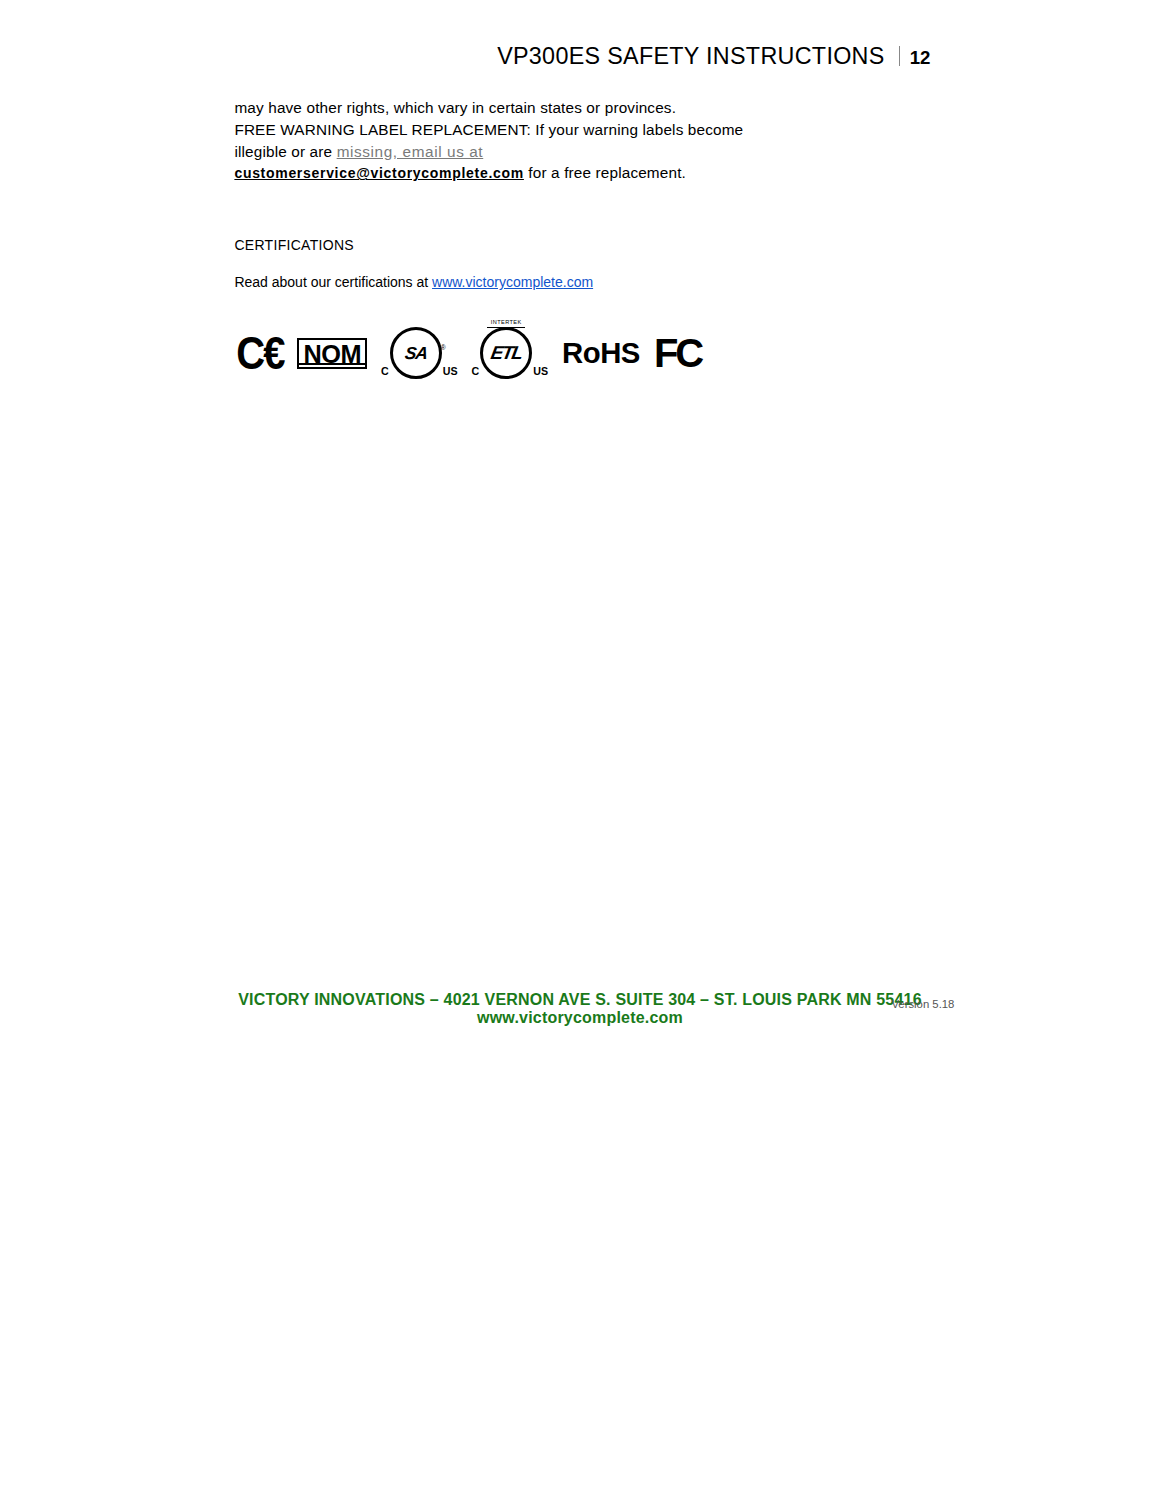VP300ES SAFETY INSTRUCTIONS 12
may have other rights, which vary in certain states or provinces. FREE WARNING LABEL REPLACEMENT: If your warning labels become illegible or are missing, email us at customerservice@victorycomplete.com for a free replacement.
CERTIFICATIONS
Read about our certifications at www.victorycomplete.com
C€
NOM
C SA ® US
C INTERTEK ETL US
RoHS
FC
VICTORY INNOVATIONS – 4021 VERNON AVE S. SUITE 304 – ST. LOUIS PARK MN 55416
www.victorycomplete.com
Version 5.18